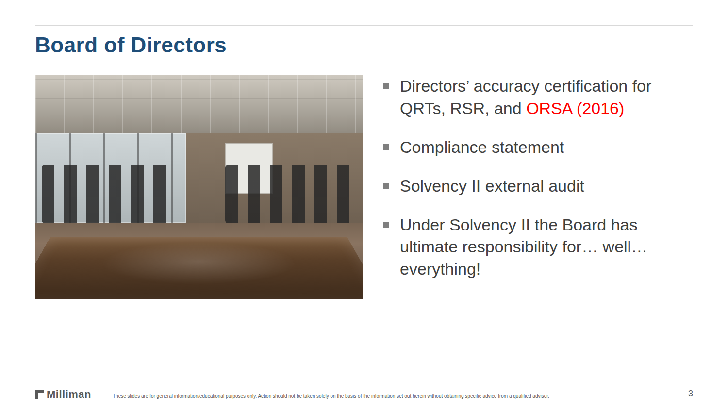Board of Directors
Directors’ accuracy certification for QRTs, RSR, and ORSA (2016)
Compliance statement
Solvency II external audit
Under Solvency II the Board has ultimate responsibility for… well… everything!
Milliman
These slides are for general information/educational purposes only. Action should not be taken solely on the basis of the information set out herein without obtaining specific advice from a qualified adviser.
3